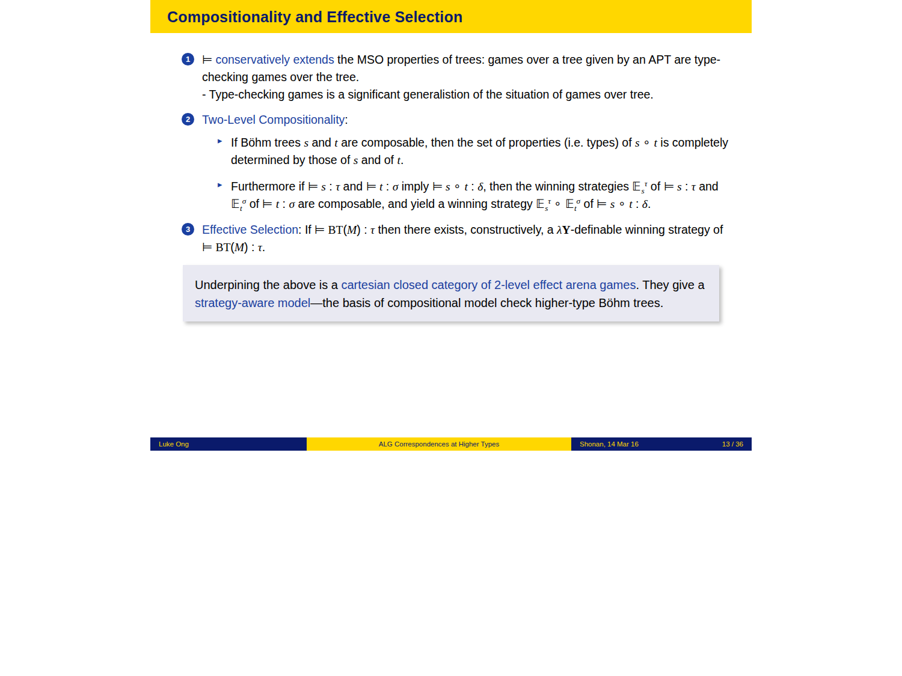Compositionality and Effective Selection
⊨ conservatively extends the MSO properties of trees: games over a tree given by an APT are type-checking games over the tree.
- Type-checking games is a significant generalistion of the situation of games over tree.
Two-Level Compositionality:
If Böhm trees s and t are composable, then the set of properties (i.e. types) of s ∘ t is completely determined by those of s and of t.
Furthermore if ⊨ s : τ and ⊨ t : σ imply ⊨ s ∘ t : δ, then the winning strategies 𝔼sτ of ⊨ s : τ and 𝔼tσ of ⊨ t : σ are composable, and yield a winning strategy 𝔼sτ ∘ 𝔼tσ of ⊨ s ∘ t : δ.
Effective Selection: If ⊨ BT(M) : τ then there exists, constructively, a λY-definable winning strategy of ⊨ BT(M) : τ.
Underpining the above is a cartesian closed category of 2-level effect arena games. They give a strategy-aware model—the basis of compositional model check higher-type Böhm trees.
Luke Ong
ALG Correspondences at Higher Types
Shonan, 14 Mar 1613 / 36